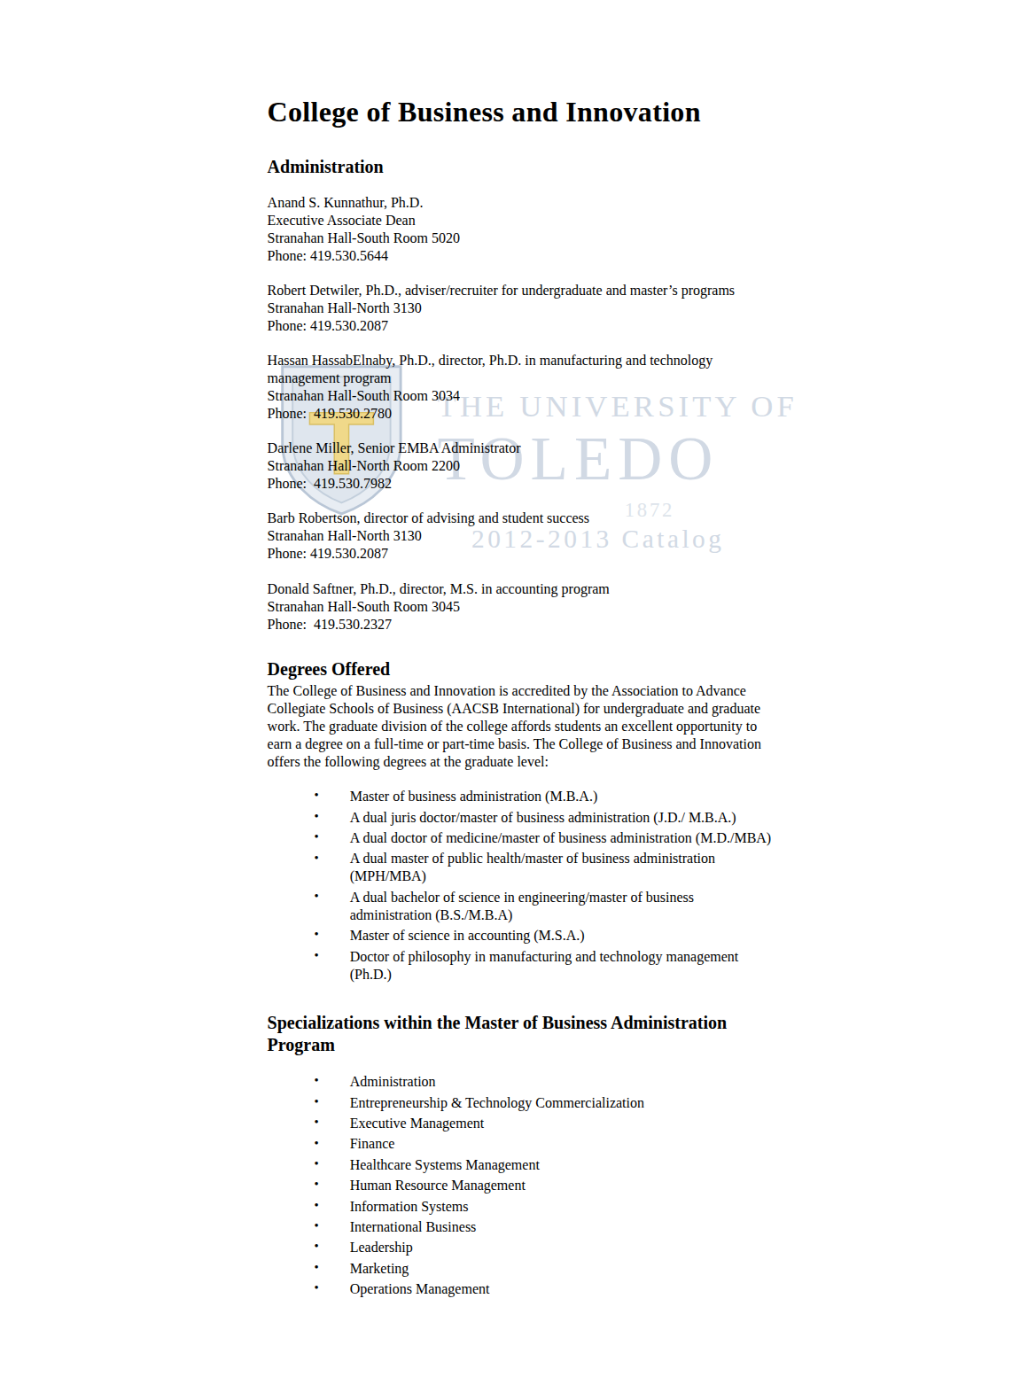THE UNIVERSITY OF
TOLEDO
1872
2012-2013 Catalog
College of Business and Innovation
Administration
Anand S. Kunnathur, Ph.D.
Executive Associate Dean
Stranahan Hall-South Room 5020
Phone: 419.530.5644
Robert Detwiler, Ph.D., adviser/recruiter for undergraduate and master’s programs
Stranahan Hall-North 3130
Phone: 419.530.2087
Hassan HassabElnaby, Ph.D., director, Ph.D. in manufacturing and technology management program
Stranahan Hall-South Room 3034
Phone: 419.530.2780
Darlene Miller, Senior EMBA Administrator
Stranahan Hall-North Room 2200
Phone: 419.530.7982
Barb Robertson, director of advising and student success
Stranahan Hall-North 3130
Phone: 419.530.2087
Donald Saftner, Ph.D., director, M.S. in accounting program
Stranahan Hall-South Room 3045
Phone: 419.530.2327
Degrees Offered
The College of Business and Innovation is accredited by the Association to Advance Collegiate Schools of Business (AACSB International) for undergraduate and graduate work. The graduate division of the college affords students an excellent opportunity to earn a degree on a full-time or part-time basis. The College of Business and Innovation offers the following degrees at the graduate level:
Master of business administration (M.B.A.)
A dual juris doctor/master of business administration (J.D./ M.B.A.)
A dual doctor of medicine/master of business administration (M.D./MBA)
A dual master of public health/master of business administration (MPH/MBA)
A dual bachelor of science in engineering/master of business administration (B.S./M.B.A)
Master of science in accounting (M.S.A.)
Doctor of philosophy in manufacturing and technology management (Ph.D.)
Specializations within the Master of Business Administration Program
Administration
Entrepreneurship & Technology Commercialization
Executive Management
Finance
Healthcare Systems Management
Human Resource Management
Information Systems
International Business
Leadership
Marketing
Operations Management